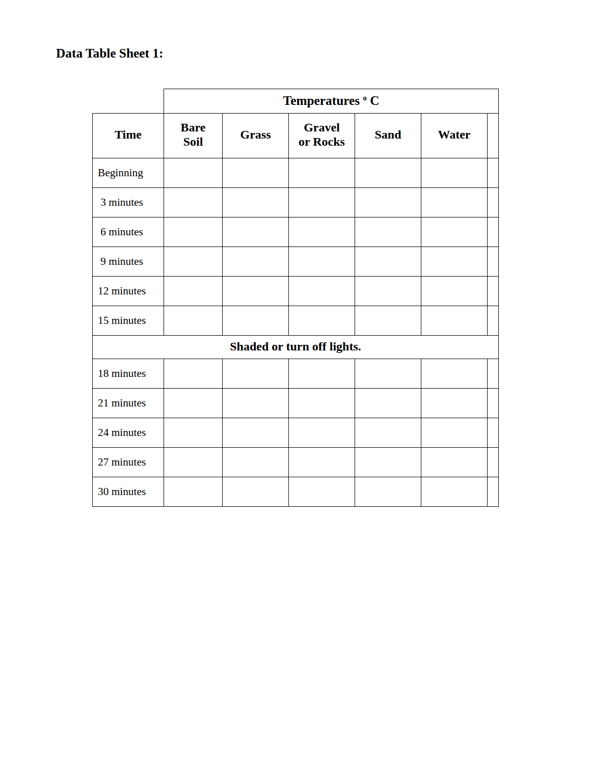Data Table Sheet 1:
| | Temperatures o C |
| Time | Bare Soil | Grass | Gravel or Rocks | Sand | Water | |
| Beginning | | | | | | |
| 3 minutes | | | | | | |
| 6 minutes | | | | | | |
| 9 minutes | | | | | | |
| 12 minutes | | | | | | |
| 15 minutes | | | | | | |
| Shaded or turn off lights. |
| 18 minutes | | | | | | |
| 21 minutes | | | | | | |
| 24 minutes | | | | | | |
| 27 minutes | | | | | | |
| 30 minutes | | | | | | |